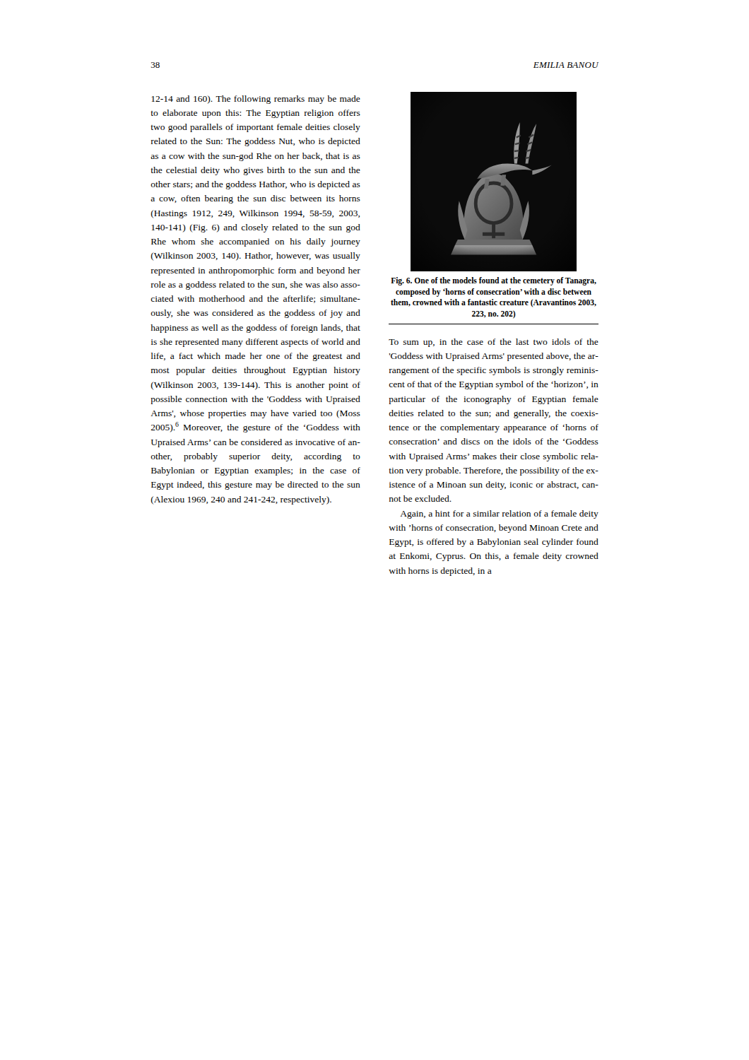38 EMILIA BANOU
12-14 and 160). The following remarks may be made to elaborate upon this: The Egyptian religion offers two good parallels of important female deities closely related to the Sun: The goddess Nut, who is depicted as a cow with the sun-god Rhe on her back, that is as the celestial deity who gives birth to the sun and the other stars; and the goddess Hathor, who is depicted as a cow, often bearing the sun disc between its horns (Hastings 1912, 249, Wilkinson 1994, 58-59, 2003, 140-141) (Fig. 6) and closely related to the sun god Rhe whom she accompanied on his daily journey (Wilkinson 2003, 140). Hathor, however, was usually represented in anthropomorphic form and beyond her role as a goddess related to the sun, she was also associated with motherhood and the afterlife; simultaneously, she was considered as the goddess of joy and happiness as well as the goddess of foreign lands, that is she represented many different aspects of world and life, a fact which made her one of the greatest and most popular deities throughout Egyptian history (Wilkinson 2003, 139-144). This is another point of possible connection with the 'Goddess with Upraised Arms', whose properties may have varied too (Moss 2005).6 Moreover, the gesture of the ‘Goddess with Upraised Arms’ can be considered as invocative of another, probably superior deity, according to Babylonian or Egyptian examples; in the case of Egypt indeed, this gesture may be directed to the sun (Alexiou 1969, 240 and 241-242, respectively).
Fig. 6. One of the models found at the cemetery of Tanagra, composed by ‘horns of consecration’ with a disc between them, crowned with a fantastic creature (Aravantinos 2003, 223, no. 202)
To sum up, in the case of the last two idols of the 'Goddess with Upraised Arms' presented above, the arrangement of the specific symbols is strongly reminiscent of that of the Egyptian symbol of the ‘horizon’, in particular of the iconography of Egyptian female deities related to the sun; and generally, the coexistence or the complementary appearance of ‘horns of consecration’ and discs on the idols of the ‘Goddess with Upraised Arms’ makes their close symbolic relation very probable. Therefore, the possibility of the existence of a Minoan sun deity, iconic or abstract, cannot be excluded.
Again, a hint for a similar relation of a female deity with ’horns of consecration, beyond Minoan Crete and Egypt, is offered by a Babylonian seal cylinder found at Enkomi, Cyprus. On this, a female deity crowned with horns is depicted, in a